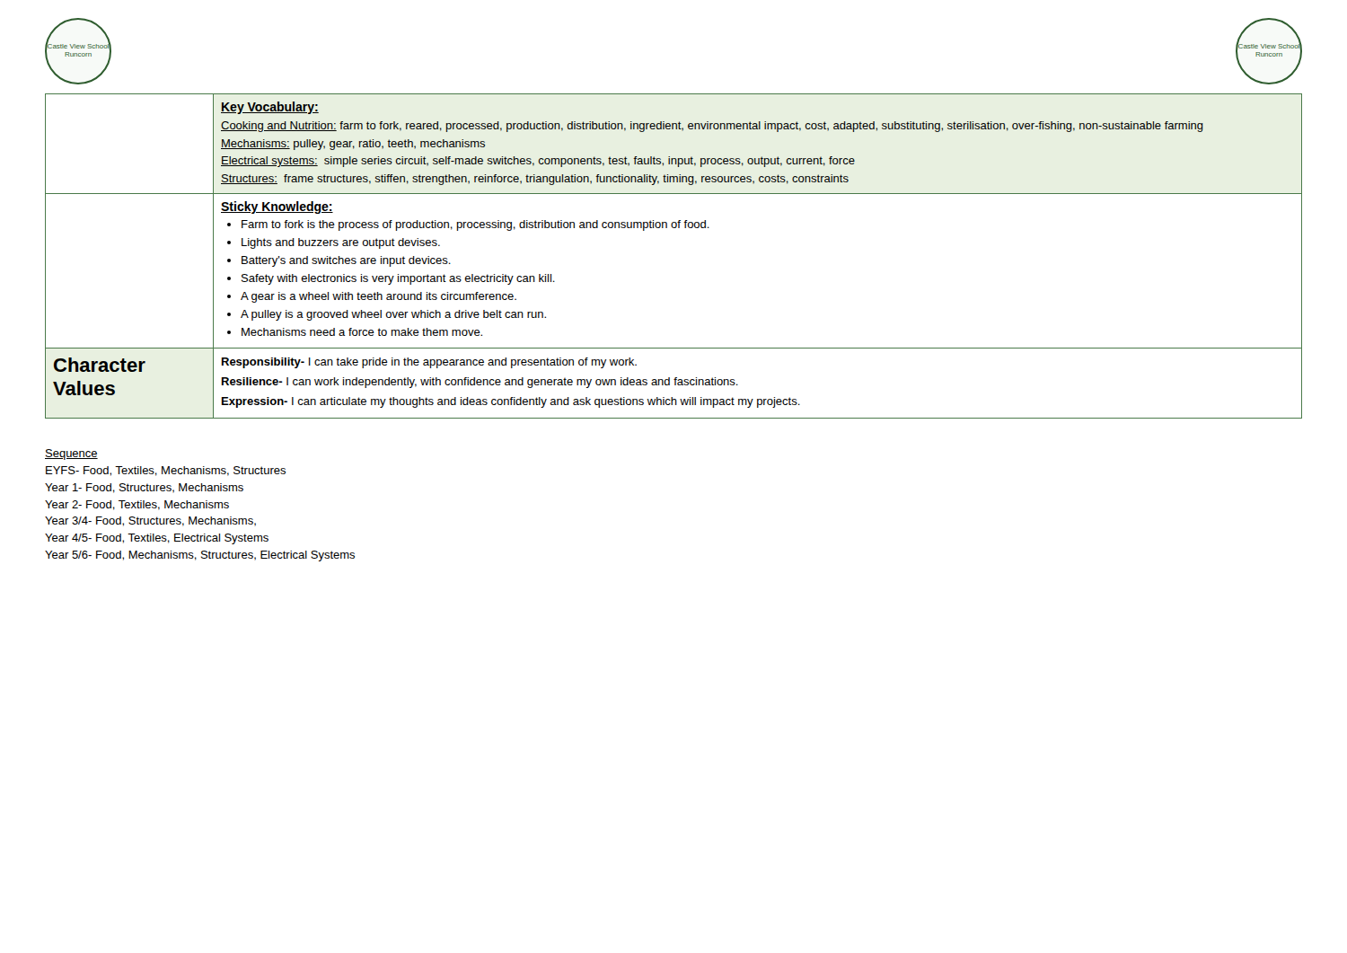Castle View School
Runcorn
Castle View School
Runcorn
| | Key Vocabulary: Cooking and Nutrition: farm to fork, reared, processed, production, distribution, ingredient, environmental impact, cost, adapted, substituting, sterilisation, over-fishing, non-sustainable farming Mechanisms: pulley, gear, ratio, teeth, mechanisms Electrical systems: simple series circuit, self-made switches, components, test, faults, input, process, output, current, force Structures: frame structures, stiffen, strengthen, reinforce, triangulation, functionality, timing, resources, costs, constraints |
| | Sticky Knowledge: Farm to fork is the process of production, processing, distribution and consumption of food. Lights and buzzers are output devises. Battery's and switches are input devices. Safety with electronics is very important as electricity can kill. A gear is a wheel with teeth around its circumference. A pulley is a grooved wheel over which a drive belt can run. Mechanisms need a force to make them move. |
| Character Values | Responsibility- I can take pride in the appearance and presentation of my work. Resilience- I can work independently, with confidence and generate my own ideas and fascinations. Expression- I can articulate my thoughts and ideas confidently and ask questions which will impact my projects. |
Sequence
EYFS- Food, Textiles, Mechanisms, Structures
Year 1- Food, Structures, Mechanisms
Year 2- Food, Textiles, Mechanisms
Year 3/4- Food, Structures, Mechanisms,
Year 4/5- Food, Textiles, Electrical Systems
Year 5/6- Food, Mechanisms, Structures, Electrical Systems